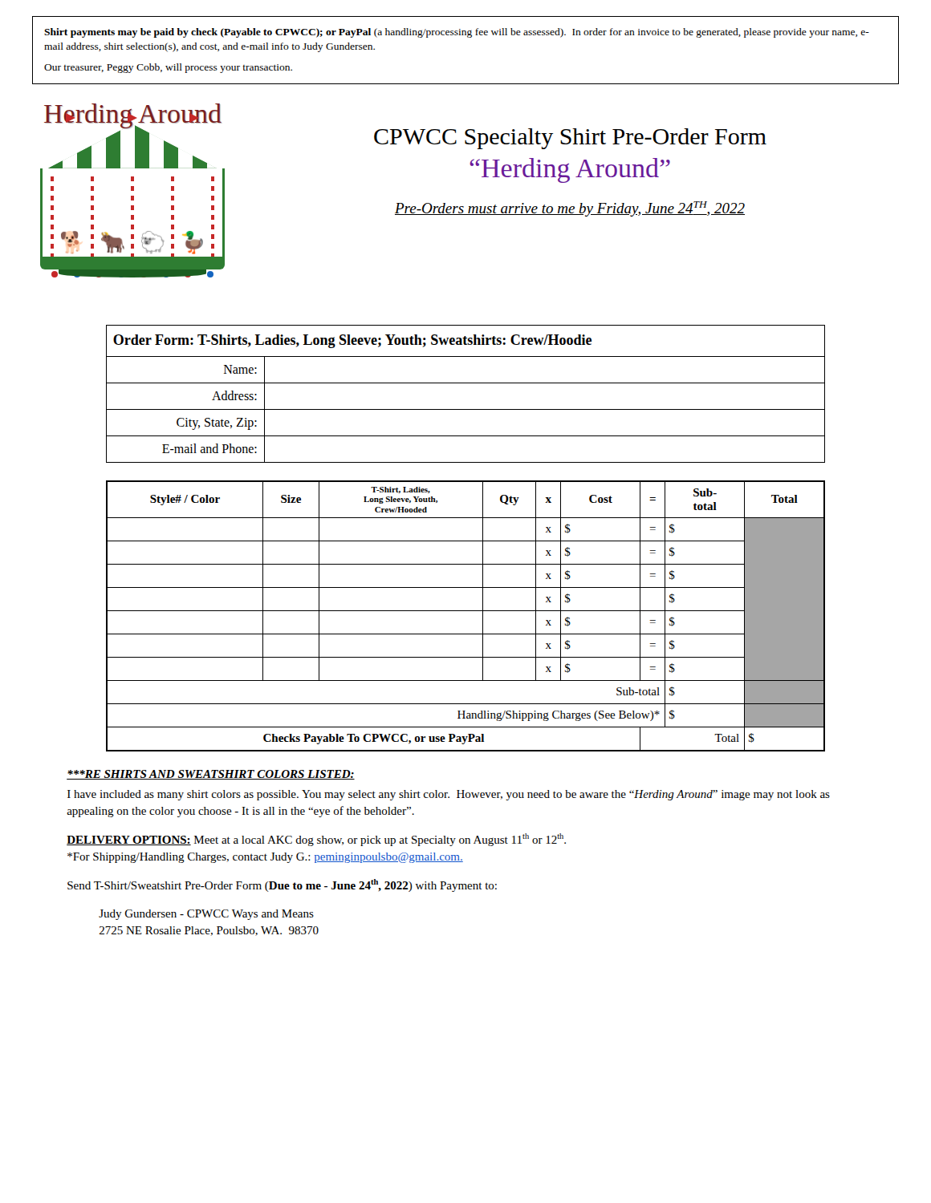Shirt payments may be paid by check (Payable to CPWCC); or PayPal (a handling/processing fee will be assessed). In order for an invoice to be generated, please provide your name, e-mail address, shirt selection(s), and cost, and e-mail info to Judy Gundersen.
Our treasurer, Peggy Cobb, will process your transaction.
Herding Around
🐕
🐂
🐑
🦆
CPWCC Specialty Shirt Pre-Order Form
“Herding Around”
Pre-Orders must arrive to me by Friday, June 24TH, 2022
| Order Form: T-Shirts, Ladies, Long Sleeve; Youth; Sweatshirts: Crew/Hoodie |
| Name: | |
| Address: | |
| City, State, Zip: | |
| E-mail and Phone: | |
| Style# / Color | Size | T-Shirt, Ladies, Long Sleeve, Youth, Crew/Hooded | Qty | x | Cost | = | Sub- total | Total |
| --- | --- | --- | --- | --- | --- | --- | --- | --- |
| | | | | x | $ | = | $ | |
| | | | | x | $ | = | $ |
| | | | | x | $ | = | $ |
| | | | | x | $ | | $ |
| | | | | x | $ | = | $ |
| | | | | x | $ | = | $ |
| | | | | x | $ | = | $ |
| Sub-total | $ | |
| Handling/Shipping Charges (See Below)* | $ | |
| Checks Payable To CPWCC, or use PayPal | Total | $ |
***RE SHIRTS AND SWEATSHIRT COLORS LISTED:
I have included as many shirt colors as possible. You may select any shirt color. However, you need to be aware the “Herding Around” image may not look as appealing on the color you choose - It is all in the “eye of the beholder”.
DELIVERY OPTIONS: Meet at a local AKC dog show, or pick up at Specialty on August 11th or 12th.
*For Shipping/Handling Charges, contact Judy G.: peminginpoulsbo@gmail.com.
Send T-Shirt/Sweatshirt Pre-Order Form (Due to me - June 24th, 2022) with Payment to:
Judy Gundersen - CPWCC Ways and Means
2725 NE Rosalie Place, Poulsbo, WA. 98370